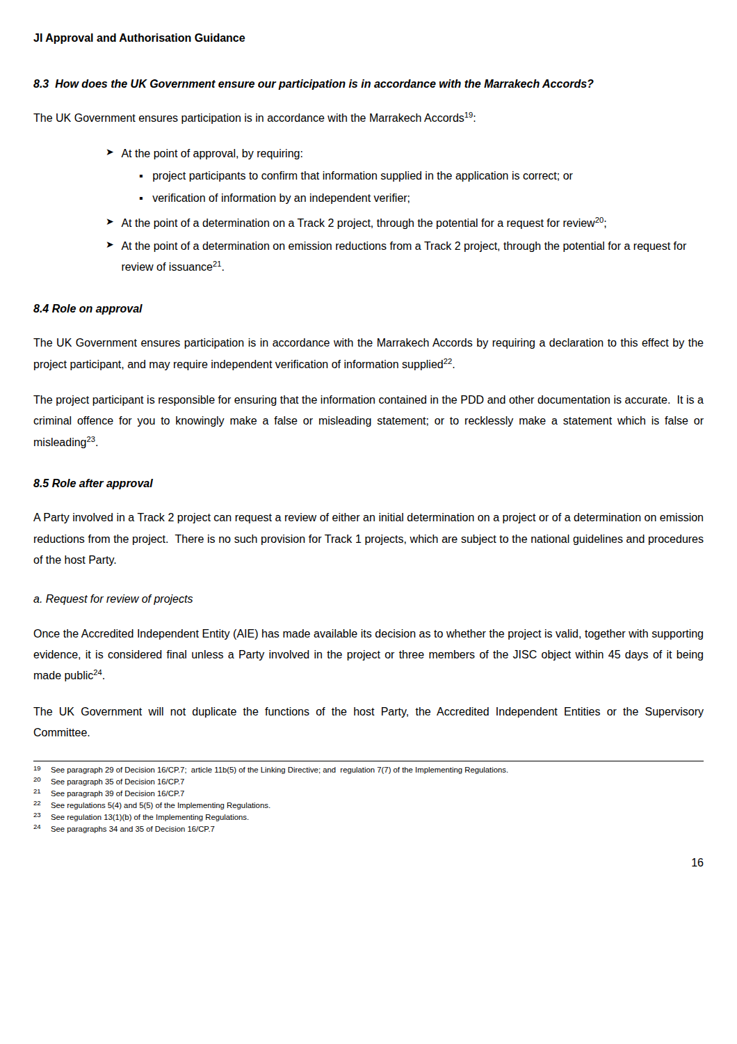JI Approval and Authorisation Guidance
8.3 How does the UK Government ensure our participation is in accordance with the Marrakech Accords?
The UK Government ensures participation is in accordance with the Marrakech Accords19:
At the point of approval, by requiring:
project participants to confirm that information supplied in the application is correct; or
verification of information by an independent verifier;
At the point of a determination on a Track 2 project, through the potential for a request for review20;
At the point of a determination on emission reductions from a Track 2 project, through the potential for a request for review of issuance21.
8.4 Role on approval
The UK Government ensures participation is in accordance with the Marrakech Accords by requiring a declaration to this effect by the project participant, and may require independent verification of information supplied22.
The project participant is responsible for ensuring that the information contained in the PDD and other documentation is accurate. It is a criminal offence for you to knowingly make a false or misleading statement; or to recklessly make a statement which is false or misleading23.
8.5 Role after approval
A Party involved in a Track 2 project can request a review of either an initial determination on a project or of a determination on emission reductions from the project. There is no such provision for Track 1 projects, which are subject to the national guidelines and procedures of the host Party.
a. Request for review of projects
Once the Accredited Independent Entity (AIE) has made available its decision as to whether the project is valid, together with supporting evidence, it is considered final unless a Party involved in the project or three members of the JISC object within 45 days of it being made public24.
The UK Government will not duplicate the functions of the host Party, the Accredited Independent Entities or the Supervisory Committee.
19 See paragraph 29 of Decision 16/CP.7; article 11b(5) of the Linking Directive; and regulation 7(7) of the Implementing Regulations.
20 See paragraph 35 of Decision 16/CP.7
21 See paragraph 39 of Decision 16/CP.7
22 See regulations 5(4) and 5(5) of the Implementing Regulations.
23 See regulation 13(1)(b) of the Implementing Regulations.
24 See paragraphs 34 and 35 of Decision 16/CP.7
16